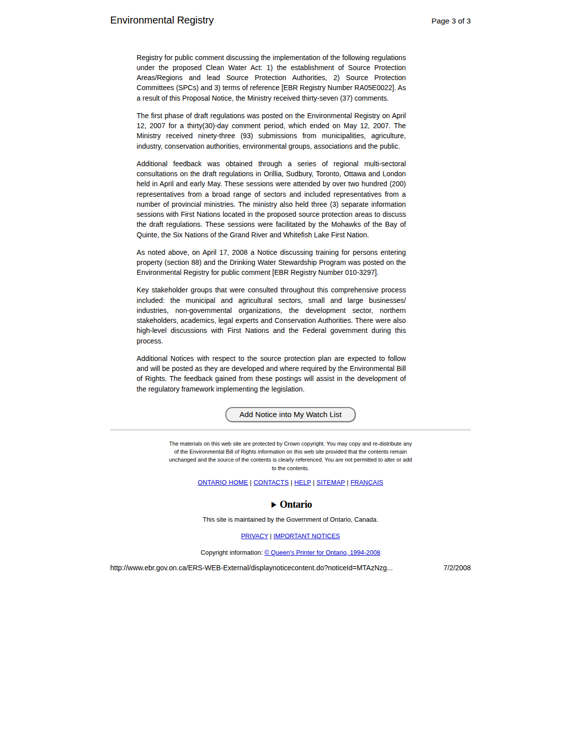Environmental Registry
Page 3 of 3
Registry for public comment discussing the implementation of the following regulations under the proposed Clean Water Act: 1) the establishment of Source Protection Areas/Regions and lead Source Protection Authorities, 2) Source Protection Committees (SPCs) and 3) terms of reference [EBR Registry Number RA05E0022]. As a result of this Proposal Notice, the Ministry received thirty-seven (37) comments.
The first phase of draft regulations was posted on the Environmental Registry on April 12, 2007 for a thirty(30)-day comment period, which ended on May 12, 2007. The Ministry received ninety-three (93) submissions from municipalities, agriculture, industry, conservation authorities, environmental groups, associations and the public.
Additional feedback was obtained through a series of regional multi-sectoral consultations on the draft regulations in Orillia, Sudbury, Toronto, Ottawa and London held in April and early May. These sessions were attended by over two hundred (200) representatives from a broad range of sectors and included representatives from a number of provincial ministries. The ministry also held three (3) separate information sessions with First Nations located in the proposed source protection areas to discuss the draft regulations. These sessions were facilitated by the Mohawks of the Bay of Quinte, the Six Nations of the Grand River and Whitefish Lake First Nation.
As noted above, on April 17, 2008 a Notice discussing training for persons entering property (section 88) and the Drinking Water Stewardship Program was posted on the Environmental Registry for public comment [EBR Registry Number 010-3297].
Key stakeholder groups that were consulted throughout this comprehensive process included: the municipal and agricultural sectors, small and large businesses/ industries, non-governmental organizations, the development sector, northern stakeholders, academics, legal experts and Conservation Authorities. There were also high-level discussions with First Nations and the Federal government during this process.
Additional Notices with respect to the source protection plan are expected to follow and will be posted as they are developed and where required by the Environmental Bill of Rights. The feedback gained from these postings will assist in the development of the regulatory framework implementing the legislation.
Add Notice into My Watch List
The materials on this web site are protected by Crown copyright. You may copy and re-distribute any
of the Environmental Bill of Rights information on this web site provided that the contents remain
unchanged and the source of the contents is clearly referenced. You are not permitted to alter or add
to the contents.
ONTARIO HOME | CONTACTS | HELP | SITEMAP | FRANÇAIS
►Ontario
This site is maintained by the Government of Ontario, Canada.
PRIVACY | IMPORTANT NOTICES
Copyright information: © Queen's Printer for Ontario, 1994-2008
http://www.ebr.gov.on.ca/ERS-WEB-External/displaynoticecontent.do?noticeId=MTAzNzg...
7/2/2008